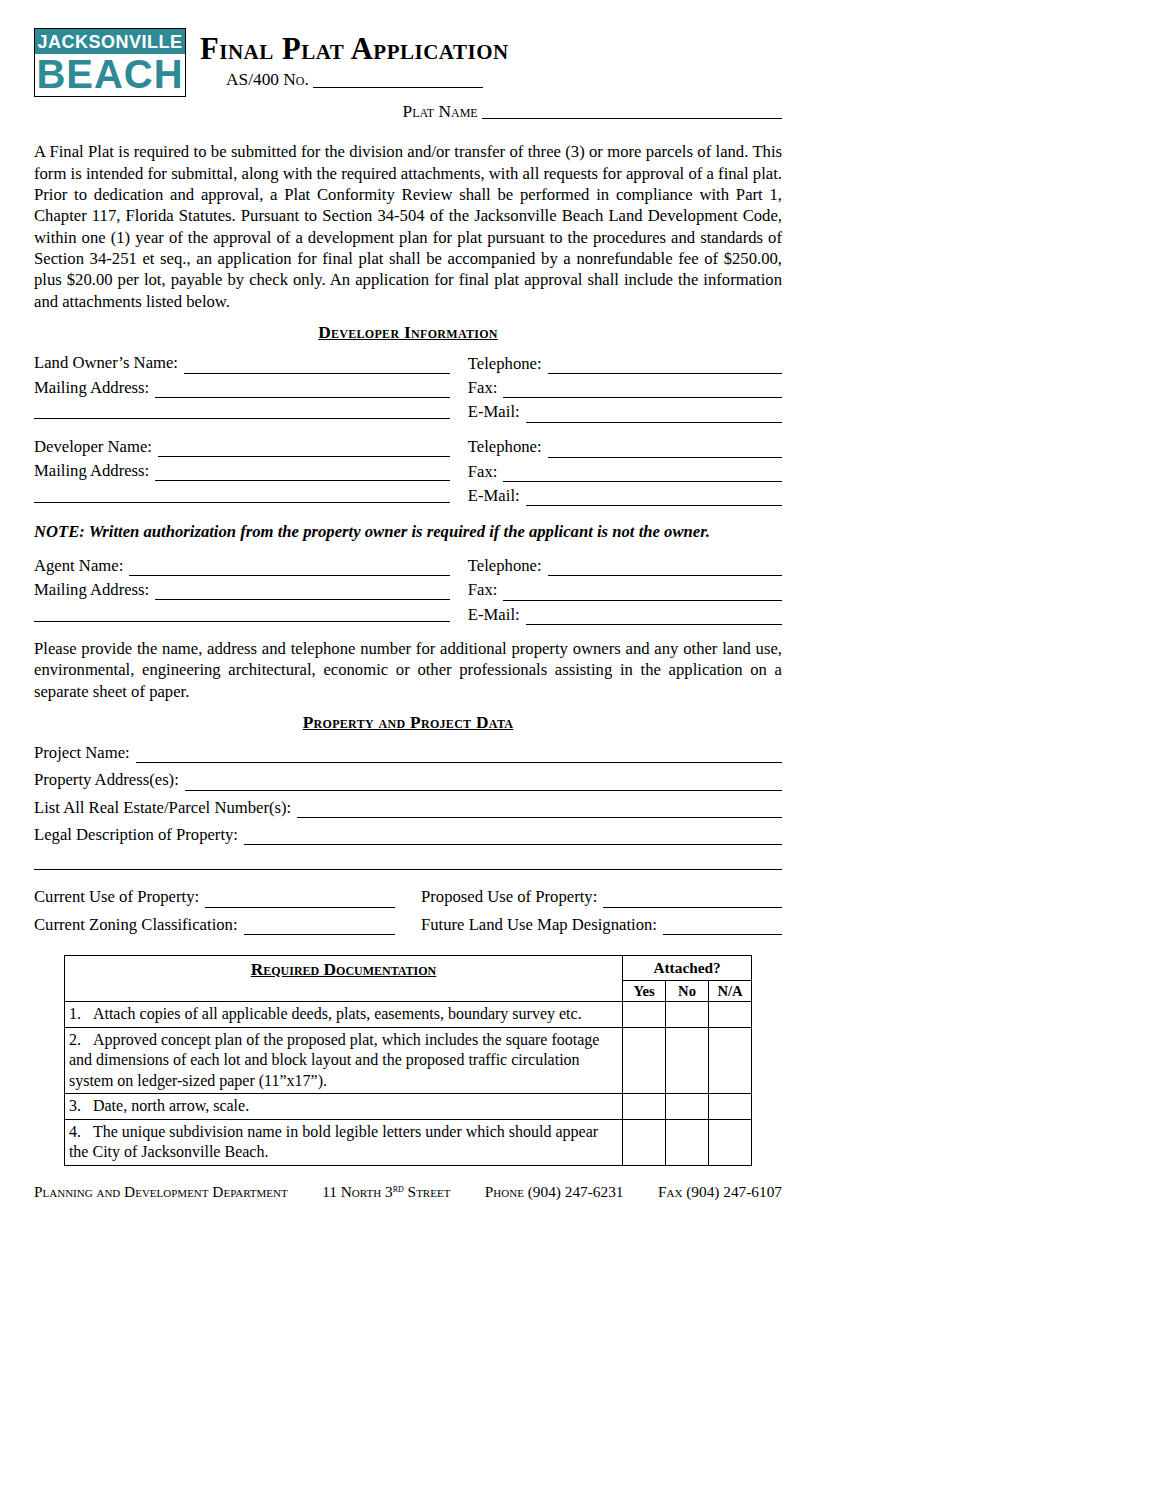JACKSONVILLE
BEACH
Final Plat Application AS/400 No.
Plat Name
A Final Plat is required to be submitted for the division and/or transfer of three (3) or more parcels of land. This form is intended for submittal, along with the required attachments, with all requests for approval of a final plat. Prior to dedication and approval, a Plat Conformity Review shall be performed in compliance with Part 1, Chapter 117, Florida Statutes. Pursuant to Section 34-504 of the Jacksonville Beach Land Development Code, within one (1) year of the approval of a development plan for plat pursuant to the procedures and standards of Section 34-251 et seq., an application for final plat shall be accompanied by a nonrefundable fee of $250.00, plus $20.00 per lot, payable by check only. An application for final plat approval shall include the information and attachments listed below.
Developer Information
| Land Owner’s Name: Mailing Address: | Telephone: Fax: E-Mail: |
| Developer Name: Mailing Address: | Telephone: Fax: E-Mail: |
NOTE: Written authorization from the property owner is required if the applicant is not the owner.
| Agent Name: Mailing Address: | Telephone: Fax: E-Mail: |
Please provide the name, address and telephone number for additional property owners and any other land use, environmental, engineering architectural, economic or other professionals assisting in the application on a separate sheet of paper.
Property and Project Data
Project Name:
Property Address(es):
List All Real Estate/Parcel Number(s):
Legal Description of Property:
Current Use of Property:
Proposed Use of Property:
Current Zoning Classification:
Future Land Use Map Designation:
| Required Documentation | Attached? |
| --- | --- |
| Yes | No | N/A |
| 1. Attach copies of all applicable deeds, plats, easements, boundary survey etc. | | | |
| 2. Approved concept plan of the proposed plat, which includes the square footage and dimensions of each lot and block layout and the proposed traffic circulation system on ledger-sized paper (11”x17”). | | | |
| 3. Date, north arrow, scale. | | | |
| 4. The unique subdivision name in bold legible letters under which should appear the City of Jacksonville Beach. | | | |
Planning and Development Department 11 North 3rd Street Phone (904) 247-6231 Fax (904) 247-6107